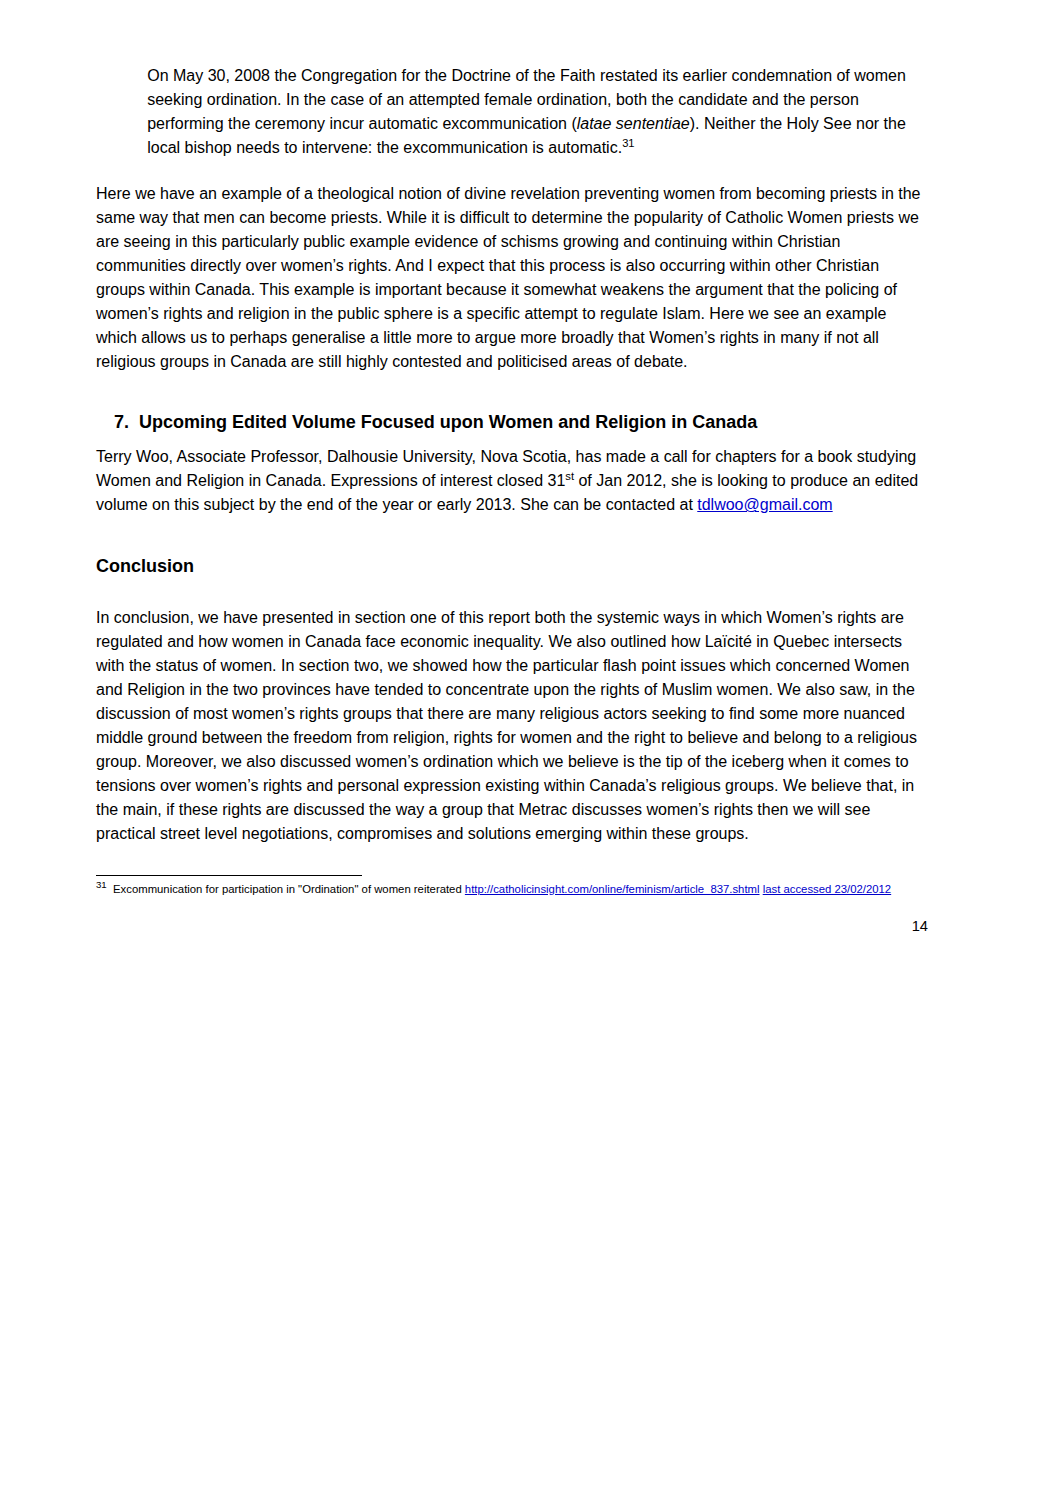On May 30, 2008 the Congregation for the Doctrine of the Faith restated its earlier condemnation of women seeking ordination. In the case of an attempted female ordination, both the candidate and the person performing the ceremony incur automatic excommunication (latae sententiae). Neither the Holy See nor the local bishop needs to intervene: the excommunication is automatic.31
Here we have an example of a theological notion of divine revelation preventing women from becoming priests in the same way that men can become priests. While it is difficult to determine the popularity of Catholic Women priests we are seeing in this particularly public example evidence of schisms growing and continuing within Christian communities directly over women’s rights. And I expect that this process is also occurring within other Christian groups within Canada. This example is important because it somewhat weakens the argument that the policing of women’s rights and religion in the public sphere is a specific attempt to regulate Islam. Here we see an example which allows us to perhaps generalise a little more to argue more broadly that Women’s rights in many if not all religious groups in Canada are still highly contested and politicised areas of debate.
7. Upcoming Edited Volume Focused upon Women and Religion in Canada
Terry Woo, Associate Professor, Dalhousie University, Nova Scotia, has made a call for chapters for a book studying Women and Religion in Canada. Expressions of interest closed 31st of Jan 2012, she is looking to produce an edited volume on this subject by the end of the year or early 2013. She can be contacted at tdlwoo@gmail.com
Conclusion
In conclusion, we have presented in section one of this report both the systemic ways in which Women’s rights are regulated and how women in Canada face economic inequality. We also outlined how Laïcité in Quebec intersects with the status of women. In section two, we showed how the particular flash point issues which concerned Women and Religion in the two provinces have tended to concentrate upon the rights of Muslim women. We also saw, in the discussion of most women’s rights groups that there are many religious actors seeking to find some more nuanced middle ground between the freedom from religion, rights for women and the right to believe and belong to a religious group. Moreover, we also discussed women’s ordination which we believe is the tip of the iceberg when it comes to tensions over women’s rights and personal expression existing within Canada’s religious groups. We believe that, in the main, if these rights are discussed the way a group that Metrac discusses women’s rights then we will see practical street level negotiations, compromises and solutions emerging within these groups.
31 Excommunication for participation in "Ordination" of women reiterated http://catholicinsight.com/online/feminism/article_837.shtml last accessed 23/02/2012
14